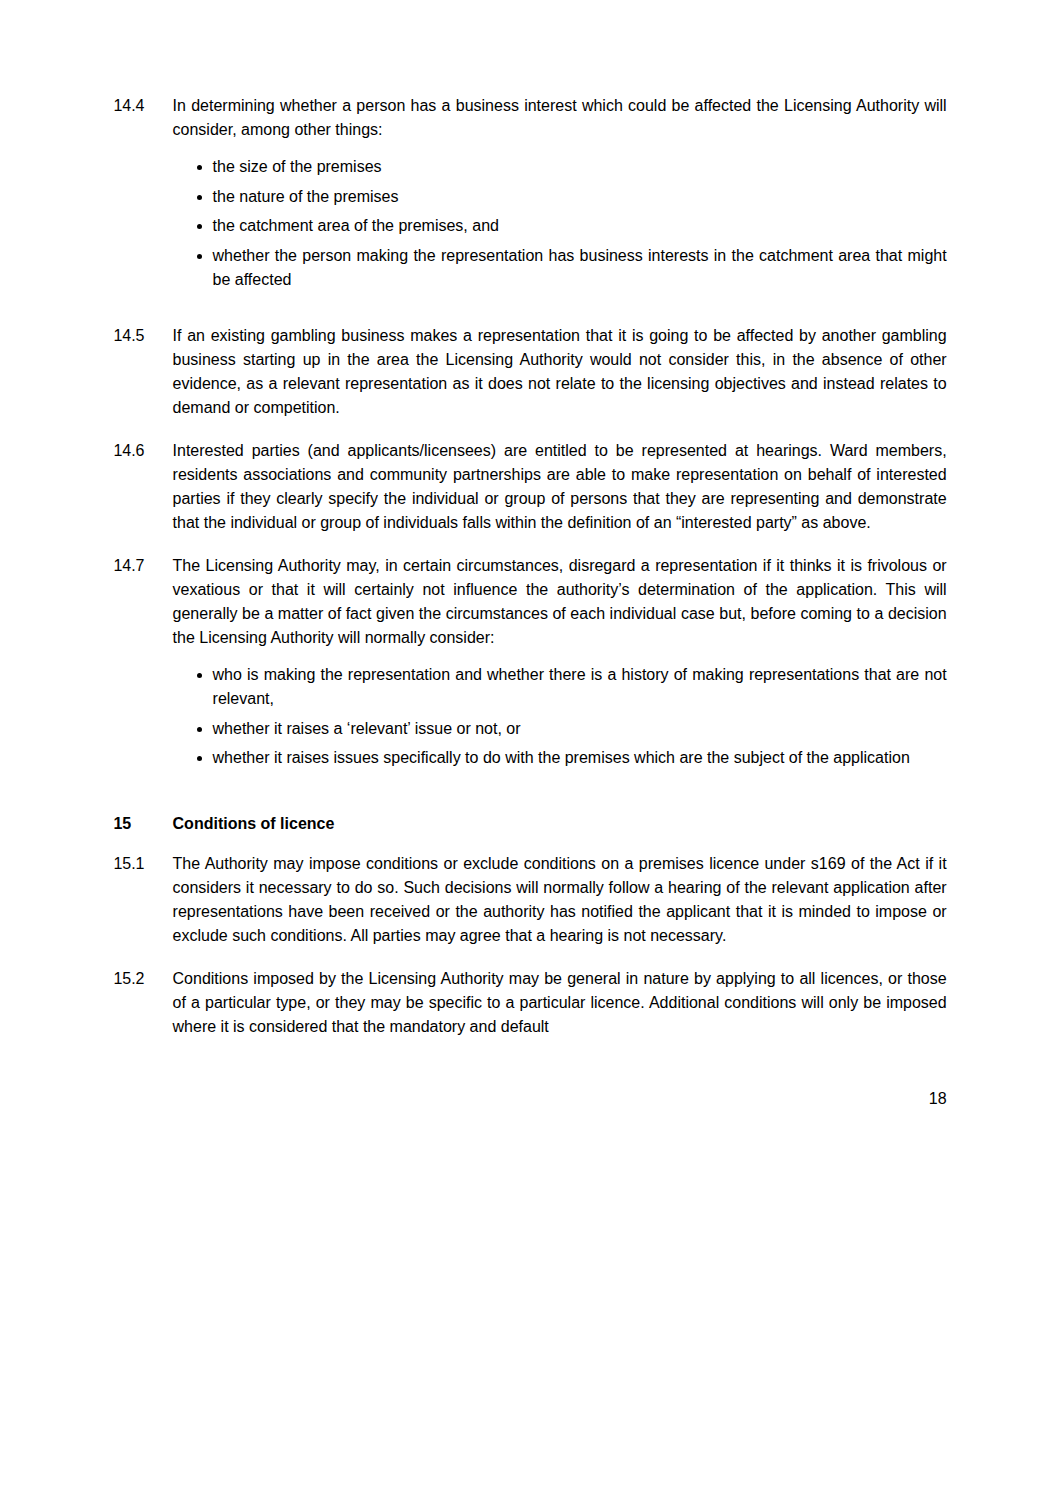14.4
In determining whether a person has a business interest which could be affected the Licensing Authority will consider, among other things:
the size of the premises
the nature of the premises
the catchment area of the premises, and
whether the person making the representation has business interests in the catchment area that might be affected
14.5
If an existing gambling business makes a representation that it is going to be affected by another gambling business starting up in the area the Licensing Authority would not consider this, in the absence of other evidence, as a relevant representation as it does not relate to the licensing objectives and instead relates to demand or competition.
14.6
Interested parties (and applicants/licensees) are entitled to be represented at hearings. Ward members, residents associations and community partnerships are able to make representation on behalf of interested parties if they clearly specify the individual or group of persons that they are representing and demonstrate that the individual or group of individuals falls within the definition of an “interested party” as above.
14.7
The Licensing Authority may, in certain circumstances, disregard a representation if it thinks it is frivolous or vexatious or that it will certainly not influence the authority’s determination of the application. This will generally be a matter of fact given the circumstances of each individual case but, before coming to a decision the Licensing Authority will normally consider:
who is making the representation and whether there is a history of making representations that are not relevant,
whether it raises a ‘relevant’ issue or not, or
whether it raises issues specifically to do with the premises which are the subject of the application
15 Conditions of licence
15.1
The Authority may impose conditions or exclude conditions on a premises licence under s169 of the Act if it considers it necessary to do so. Such decisions will normally follow a hearing of the relevant application after representations have been received or the authority has notified the applicant that it is minded to impose or exclude such conditions. All parties may agree that a hearing is not necessary.
15.2
Conditions imposed by the Licensing Authority may be general in nature by applying to all licences, or those of a particular type, or they may be specific to a particular licence. Additional conditions will only be imposed where it is considered that the mandatory and default
18